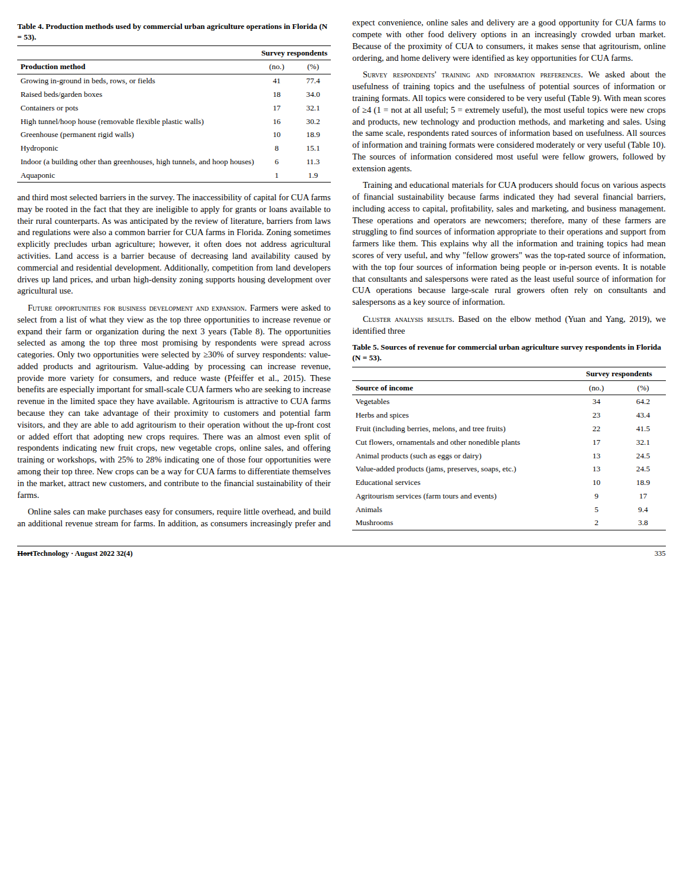Table 4. Production methods used by commercial urban agriculture operations in Florida (N = 53).
| | Survey respondents |
| --- | --- |
| Production method | (no.) | (%) |
| Growing in-ground in beds, rows, or fields | 41 | 77.4 |
| Raised beds/garden boxes | 18 | 34.0 |
| Containers or pots | 17 | 32.1 |
| High tunnel/hoop house (removable flexible plastic walls) | 16 | 30.2 |
| Greenhouse (permanent rigid walls) | 10 | 18.9 |
| Hydroponic | 8 | 15.1 |
| Indoor (a building other than greenhouses, high tunnels, and hoop houses) | 6 | 11.3 |
| Aquaponic | 1 | 1.9 |
and third most selected barriers in the survey. The inaccessibility of capital for CUA farms may be rooted in the fact that they are ineligible to apply for grants or loans available to their rural counterparts. As was anticipated by the review of literature, barriers from laws and regulations were also a common barrier for CUA farms in Florida. Zoning sometimes explicitly precludes urban agriculture; however, it often does not address agricultural activities. Land access is a barrier because of decreasing land availability caused by commercial and residential development. Additionally, competition from land developers drives up land prices, and urban high-density zoning supports housing development over agricultural use.
Future opportunities for business development and expansion. Farmers were asked to select from a list of what they view as the top three opportunities to increase revenue or expand their farm or organization during the next 3 years (Table 8). The opportunities selected as among the top three most promising by respondents were spread across categories. Only two opportunities were selected by ≥30% of survey respondents: value-added products and agritourism. Value-adding by processing can increase revenue, provide more variety for consumers, and reduce waste (Pfeiffer et al., 2015). These benefits are especially important for small-scale CUA farmers who are seeking to increase revenue in the limited space they have available. Agritourism is attractive to CUA farms because they can take advantage of their proximity to customers and potential farm visitors, and they are able to add agritourism to their operation without the up-front cost or added effort that adopting new crops requires. There was an almost even split of respondents indicating new fruit crops, new vegetable crops, online sales, and offering training or workshops, with 25% to 28% indicating one of those four opportunities were among their top three. New crops can be a way for CUA farms to differentiate themselves in the market, attract new customers, and contribute to the financial sustainability of their farms.
Online sales can make purchases easy for consumers, require little overhead, and build an additional revenue stream for farms. In addition, as consumers increasingly prefer and expect convenience, online sales and delivery are a good opportunity for CUA farms to compete with other food delivery options in an increasingly crowded urban market. Because of the proximity of CUA to consumers, it makes sense that agritourism, online ordering, and home delivery were identified as key opportunities for CUA farms.
Survey respondents' training and information preferences. We asked about the usefulness of training topics and the usefulness of potential sources of information or training formats. All topics were considered to be very useful (Table 9). With mean scores of ≥4 (1 = not at all useful; 5 = extremely useful), the most useful topics were new crops and products, new technology and production methods, and marketing and sales. Using the same scale, respondents rated sources of information based on usefulness. All sources of information and training formats were considered moderately or very useful (Table 10). The sources of information considered most useful were fellow growers, followed by extension agents.
Training and educational materials for CUA producers should focus on various aspects of financial sustainability because farms indicated they had several financial barriers, including access to capital, profitability, sales and marketing, and business management. These operations and operators are newcomers; therefore, many of these farmers are struggling to find sources of information appropriate to their operations and support from farmers like them. This explains why all the information and training topics had mean scores of very useful, and why "fellow growers" was the top-rated source of information, with the top four sources of information being people or in-person events. It is notable that consultants and salespersons were rated as the least useful source of information for CUA operations because large-scale rural growers often rely on consultants and salespersons as a key source of information.
Cluster analysis results. Based on the elbow method (Yuan and Yang, 2019), we identified three
Table 5. Sources of revenue for commercial urban agriculture survey respondents in Florida (N = 53).
| | Survey respondents |
| --- | --- |
| Source of income | (no.) | (%) |
| Vegetables | 34 | 64.2 |
| Herbs and spices | 23 | 43.4 |
| Fruit (including berries, melons, and tree fruits) | 22 | 41.5 |
| Cut flowers, ornamentals and other nonedible plants | 17 | 32.1 |
| Animal products (such as eggs or dairy) | 13 | 24.5 |
| Value-added products (jams, preserves, soaps, etc.) | 13 | 24.5 |
| Educational services | 10 | 18.9 |
| Agritourism services (farm tours and events) | 9 | 17 |
| Animals | 5 | 9.4 |
| Mushrooms | 2 | 3.8 |
Hort Technology · August 2022 32(4)
335